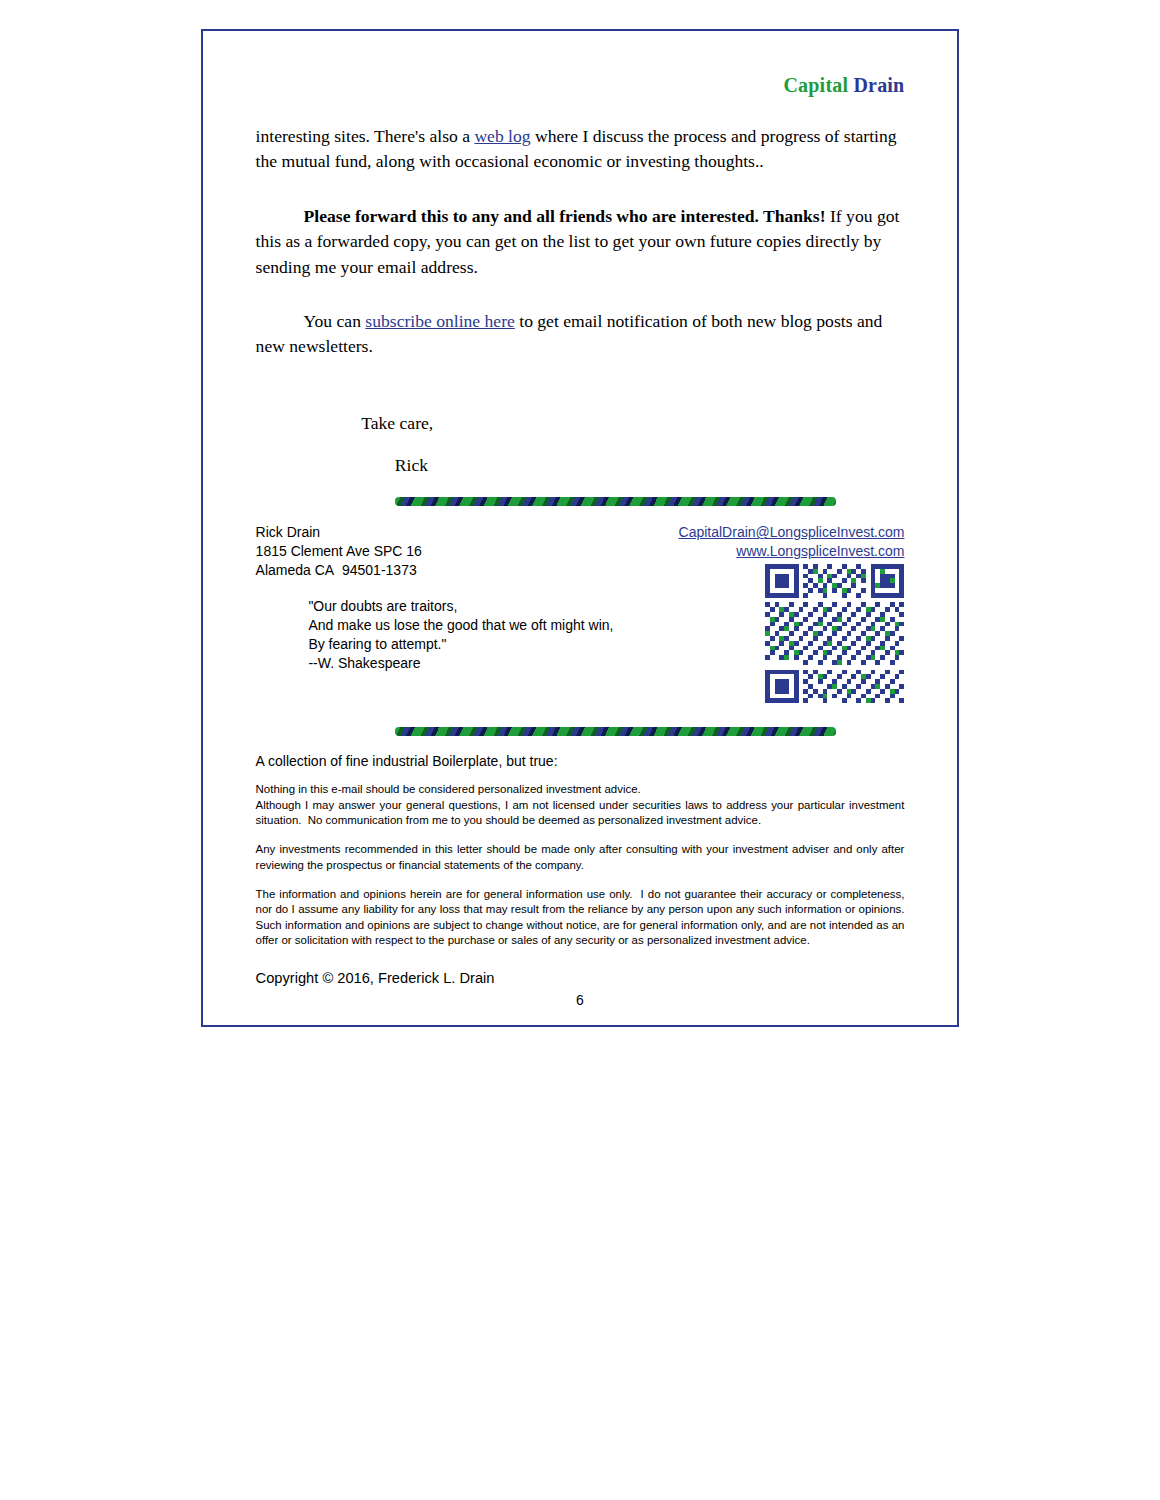Capital Drain
interesting sites. There's also a web log where I discuss the process and progress of starting the mutual fund, along with occasional economic or investing thoughts..
Please forward this to any and all friends who are interested. Thanks! If you got this as a forwarded copy, you can get on the list to get your own future copies directly by sending me your email address.
You can subscribe online here to get email notification of both new blog posts and new newsletters.
Take care,
Rick
Rick Drain
1815 Clement Ave SPC 16
Alameda CA 94501-1373
CapitalDrain@LongspliceInvest.com
www.LongspliceInvest.com
"Our doubts are traitors, And make us lose the good that we oft might win, By fearing to attempt." --W. Shakespeare
A collection of fine industrial Boilerplate, but true:
Nothing in this e-mail should be considered personalized investment advice.
Although I may answer your general questions, I am not licensed under securities laws to address your particular investment situation. No communication from me to you should be deemed as personalized investment advice.
Any investments recommended in this letter should be made only after consulting with your investment adviser and only after reviewing the prospectus or financial statements of the company.
The information and opinions herein are for general information use only. I do not guarantee their accuracy or completeness, nor do I assume any liability for any loss that may result from the reliance by any person upon any such information or opinions. Such information and opinions are subject to change without notice, are for general information only, and are not intended as an offer or solicitation with respect to the purchase or sales of any security or as personalized investment advice.
Copyright © 2016, Frederick L. Drain
6